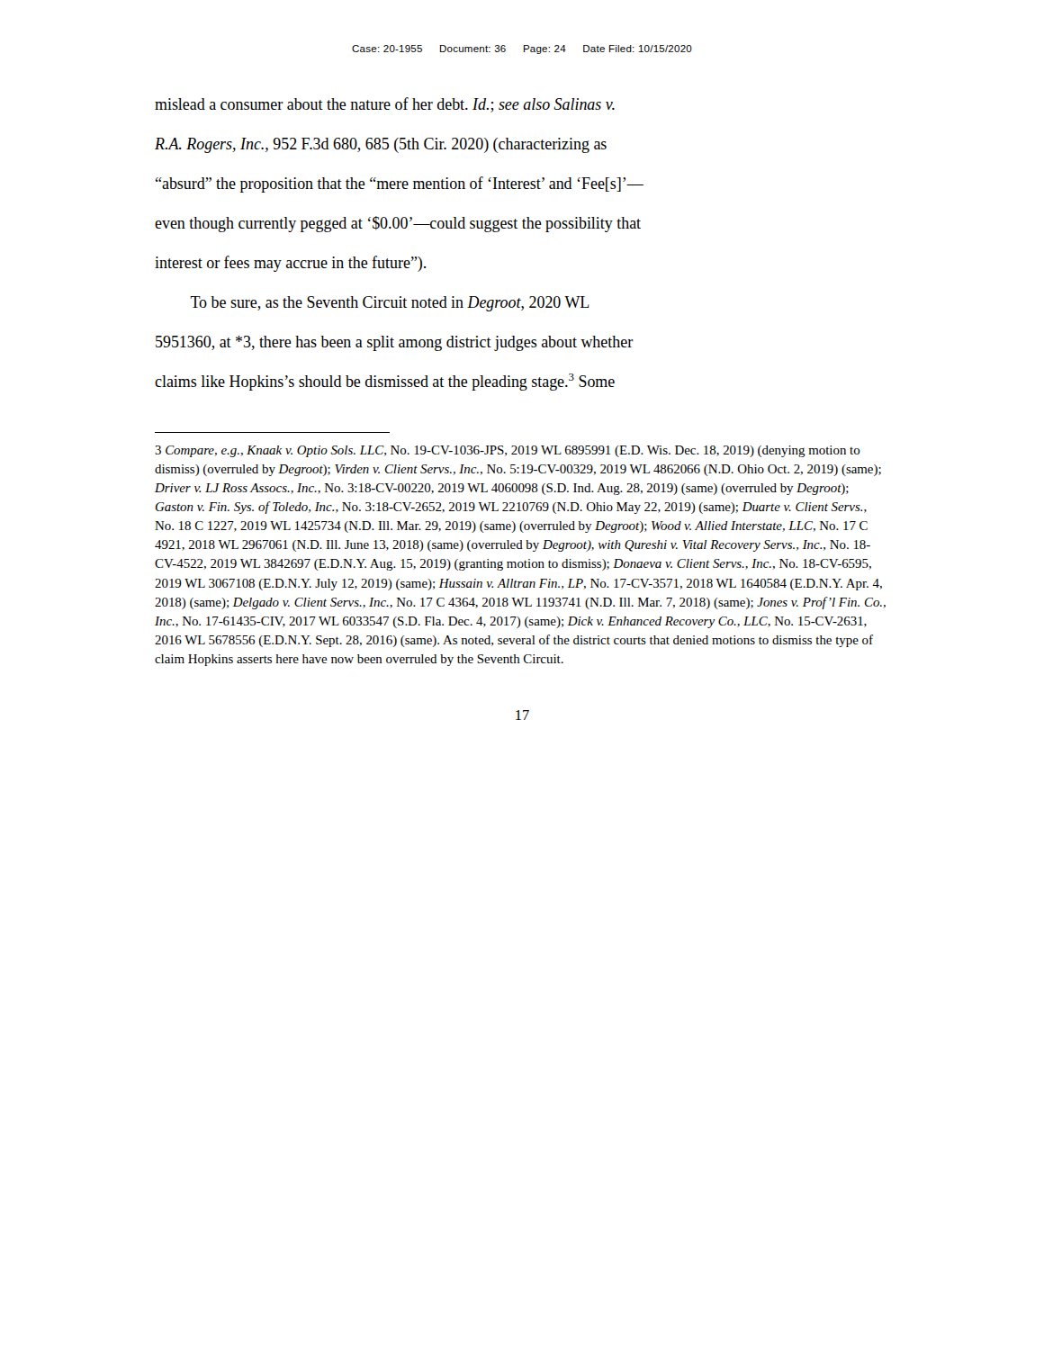Case: 20-1955 Document: 36 Page: 24 Date Filed: 10/15/2020
mislead a consumer about the nature of her debt. Id.; see also Salinas v.
R.A. Rogers, Inc., 952 F.3d 680, 685 (5th Cir. 2020) (characterizing as
“absurd” the proposition that the “mere mention of ‘Interest’ and ‘Fee[s]’—
even though currently pegged at ‘$0.00’—could suggest the possibility that
interest or fees may accrue in the future”).
To be sure, as the Seventh Circuit noted in Degroot, 2020 WL
5951360, at *3, there has been a split among district judges about whether
claims like Hopkins’s should be dismissed at the pleading stage.3 Some
3 Compare, e.g., Knaak v. Optio Sols. LLC, No. 19-CV-1036-JPS, 2019 WL 6895991 (E.D. Wis. Dec. 18, 2019) (denying motion to dismiss) (overruled by Degroot); Virden v. Client Servs., Inc., No. 5:19-CV-00329, 2019 WL 4862066 (N.D. Ohio Oct. 2, 2019) (same); Driver v. LJ Ross Assocs., Inc., No. 3:18-CV-00220, 2019 WL 4060098 (S.D. Ind. Aug. 28, 2019) (same) (overruled by Degroot); Gaston v. Fin. Sys. of Toledo, Inc., No. 3:18-CV-2652, 2019 WL 2210769 (N.D. Ohio May 22, 2019) (same); Duarte v. Client Servs., No. 18 C 1227, 2019 WL 1425734 (N.D. Ill. Mar. 29, 2019) (same) (overruled by Degroot); Wood v. Allied Interstate, LLC, No. 17 C 4921, 2018 WL 2967061 (N.D. Ill. June 13, 2018) (same) (overruled by Degroot), with Qureshi v. Vital Recovery Servs., Inc., No. 18-CV-4522, 2019 WL 3842697 (E.D.N.Y. Aug. 15, 2019) (granting motion to dismiss); Donaeva v. Client Servs., Inc., No. 18-CV-6595, 2019 WL 3067108 (E.D.N.Y. July 12, 2019) (same); Hussain v. Alltran Fin., LP, No. 17-CV-3571, 2018 WL 1640584 (E.D.N.Y. Apr. 4, 2018) (same); Delgado v. Client Servs., Inc., No. 17 C 4364, 2018 WL 1193741 (N.D. Ill. Mar. 7, 2018) (same); Jones v. Prof’l Fin. Co., Inc., No. 17-61435-CIV, 2017 WL 6033547 (S.D. Fla. Dec. 4, 2017) (same); Dick v. Enhanced Recovery Co., LLC, No. 15-CV-2631, 2016 WL 5678556 (E.D.N.Y. Sept. 28, 2016) (same). As noted, several of the district courts that denied motions to dismiss the type of claim Hopkins asserts here have now been overruled by the Seventh Circuit.
17